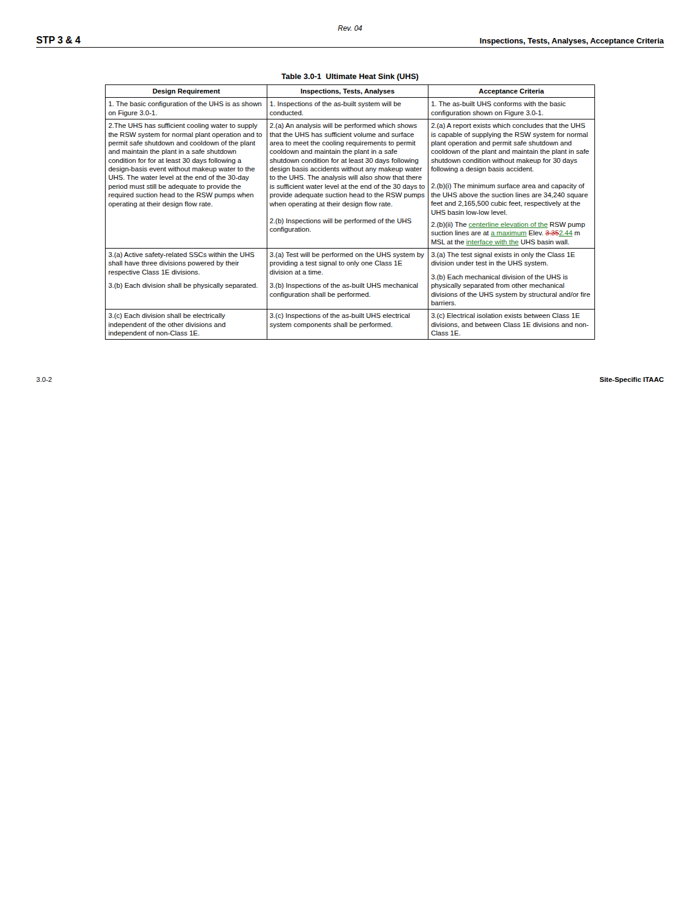Rev. 04
STP 3 & 4
Inspections, Tests, Analyses, Acceptance Criteria
Table 3.0-1 Ultimate Heat Sink (UHS)
| Design Requirement | Inspections, Tests, Analyses | Acceptance Criteria |
| --- | --- | --- |
| 1. The basic configuration of the UHS is as shown on Figure 3.0-1. | 1. Inspections of the as-built system will be conducted. | 1. The as-built UHS conforms with the basic configuration shown on Figure 3.0-1. |
| 2.The UHS has sufficient cooling water to supply the RSW system for normal plant operation and to permit safe shutdown and cooldown of the plant and maintain the plant in a safe shutdown condition for for at least 30 days following a design-basis event without makeup water to the UHS. The water level at the end of the 30-day period must still be adequate to provide the required suction head to the RSW pumps when operating at their design flow rate. | 2.(a) An analysis will be performed which shows that the UHS has sufficient volume and surface area to meet the cooling requirements to permit cooldown and maintain the plant in a safe shutdown condition for at least 30 days following design basis accidents without any makeup water to the UHS. The analysis will also show that there is sufficient water level at the end of the 30 days to provide adequate suction head to the RSW pumps when operating at their design flow rate. 2.(b) Inspections will be performed of the UHS configuration. | 2.(a) A report exists which concludes that the UHS is capable of supplying the RSW system for normal plant operation and permit safe shutdown and cooldown of the plant and maintain the plant in safe shutdown condition without makeup for 30 days following a design basis accident. 2.(b)(i) The minimum surface area and capacity of the UHS above the suction lines are 34,240 square feet and 2,165,500 cubic feet, respectively at the UHS basin low-low level. 2.(b)(ii) The centerline elevation of the RSW pump suction lines are at a maximum Elev. 3.35 2.44 m MSL at the interface with the UHS basin wall. |
| 3.(a) Active safety-related SSCs within the UHS shall have three divisions powered by their respective Class 1E divisions. 3.(b) Each division shall be physically separated. | 3.(a) Test will be performed on the UHS system by providing a test signal to only one Class 1E division at a time. 3.(b) Inspections of the as-built UHS mechanical configuration shall be performed. | 3.(a) The test signal exists in only the Class 1E division under test in the UHS system. 3.(b) Each mechanical division of the UHS is physically separated from other mechanical divisions of the UHS system by structural and/or fire barriers. |
| 3.(c) Each division shall be electrically independent of the other divisions and independent of non-Class 1E. | 3.(c) Inspections of the as-built UHS electrical system components shall be performed. | 3.(c) Electrical isolation exists between Class 1E divisions, and between Class 1E divisions and non-Class 1E. |
3.0-2
Site-Specific ITAAC